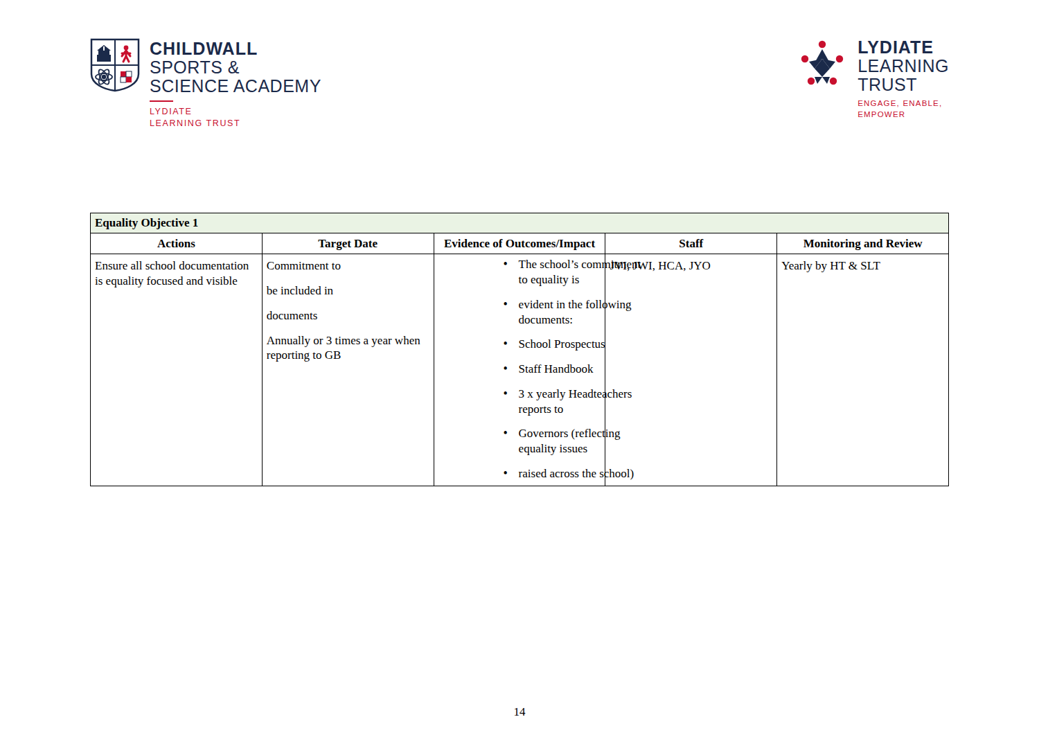CHILDWALL
SPORTS &
SCIENCE ACADEMY
Lydiate
Learning Trust
LYDIATE
LEARNING
TRUST
Engage, Enable,
Empower
| Equality Objective 1 |
| Actions | Target Date | Evidence of Outcomes/Impact | Staff | Monitoring and Review |
| Ensure all school documentation is equality focused and visible | Commitment to be included in documents Annually or 3 times a year when reporting to GB | The school’s commitment to equality is evident in the following documents: School Prospectus Staff Handbook 3 x yearly Headteachers reports to Governors (reflecting equality issues raised across the school) | JVI, JWI, HCA, JYO | Yearly by HT & SLT |
14